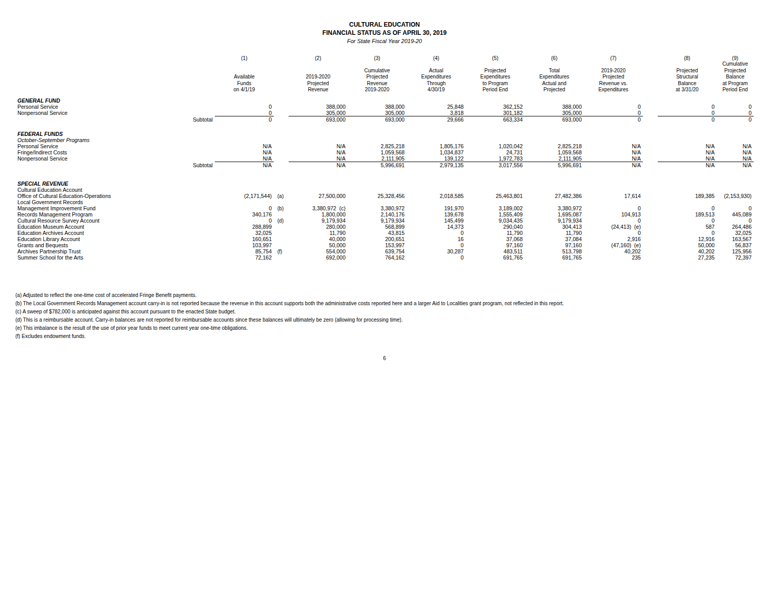CULTURAL EDUCATION
FINANCIAL STATUS AS OF APRIL 30, 2019
For State Fiscal Year 2019-20
| | | (1) | | (2) | (3) | (4) | (5) | (6) | (7) | | (8) | (9) |
| | | Available Funds on 4/1/19 | | 2019-2020 Projected Revenue | Cumulative Projected Revenue 2019-2020 | Actual Expenditures Through 4/30/19 | Projected Expenditures to Program Period End | Total Expenditures Actual and Projected | 2019-2020 Projected Revenue vs. Expenditures | | Projected Structural Balance at 3/31/20 | Cumulative Projected Balance at Program Period End |
| GENERAL FUND | |
| Personal Service | | 0 | | 388,000 | 388,000 | 25,848 | 362,152 | 388,000 | 0 | | 0 | 0 |
| Nonpersonal Service | | 0 | | 305,000 | 305,000 | 3,818 | 301,182 | 305,000 | 0 | | 0 | 0 |
| | Subtotal | 0 | | 693,000 | 693,000 | 29,666 | 663,334 | 693,000 | 0 | | 0 | 0 |
| FEDERAL FUNDS | |
| October-September Programs | |
| Personal Service | | N/A | | N/A | 2,825,218 | 1,805,176 | 1,020,042 | 2,825,218 | N/A | | N/A | N/A |
| Fringe/Indirect Costs | | N/A | | N/A | 1,059,568 | 1,034,837 | 24,731 | 1,059,568 | N/A | | N/A | N/A |
| Nonpersonal Service | | N/A | | N/A | 2,111,905 | 139,122 | 1,972,783 | 2,111,905 | N/A | | N/A | N/A |
| | Subtotal | N/A | | N/A | 5,996,691 | 2,979,135 | 3,017,556 | 5,996,691 | N/A | | N/A | N/A |
| SPECIAL REVENUE | |
| Cultural Education Account | |
| Office of Cultural Education-Operations | | (2,171,544) | (a) | 27,500,000 | 25,328,456 | 2,018,585 | 25,463,801 | 27,482,386 | 17,614 | | 189,385 | (2,153,930) |
| Local Government Records | |
| Management Improvement Fund | | 0 | (b) | 3,380,972 (c) | 3,380,972 | 191,970 | 3,189,002 | 3,380,972 | 0 | | 0 | 0 |
| Records Management Program | | 340,176 | | 1,800,000 | 2,140,176 | 139,678 | 1,555,409 | 1,695,087 | 104,913 | | 189,513 | 445,089 |
| Cultural Resource Survey Account | | 0 | (d) | 9,179,934 | 9,179,934 | 145,499 | 9,034,435 | 9,179,934 | 0 | | 0 | 0 |
| Education Museum Account | | 288,899 | | 280,000 | 568,899 | 14,373 | 290,040 | 304,413 | (24,413) (e) | | 587 | 264,486 |
| Education Archives Account | | 32,025 | | 11,790 | 43,815 | 0 | 11,790 | 11,790 | 0 | | 0 | 32,025 |
| Education Library Account | | 160,651 | | 40,000 | 200,651 | 16 | 37,068 | 37,084 | 2,916 | | 12,916 | 163,567 |
| Grants and Bequests | | 103,997 | | 50,000 | 153,997 | 0 | 97,160 | 97,160 | (47,160) (e) | | 50,000 | 56,837 |
| Archives Partnership Trust | | 85,754 | (f) | 554,000 | 639,754 | 30,287 | 483,511 | 513,798 | 40,202 | | 40,202 | 125,956 |
| Summer School for the Arts | | 72,162 | | 692,000 | 764,162 | 0 | 691,765 | 691,765 | 235 | | 27,235 | 72,397 |
(a) Adjusted to reflect the one-time cost of accelerated Fringe Benefit payments.
(b) The Local Government Records Management account carry-in is not reported because the revenue in this account supports both the administrative costs reported here and a larger Aid to Localities grant program, not reflected in this report.
(c) A sweep of $782,000 is anticipated against this account pursuant to the enacted State budget.
(d) This is a reimbursable account. Carry-in balances are not reported for reimbursable accounts since these balances will ultimately be zero (allowing for processing time).
(e) This imbalance is the result of the use of prior year funds to meet current year one-time obligations.
(f) Excludes endowment funds.
6